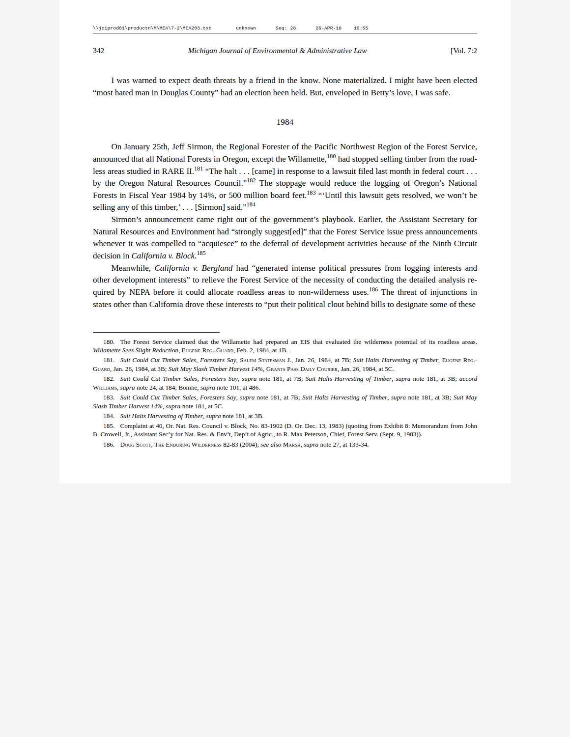\\jciprod01\productn\M\MEA\7-2\MEA203.txt unknown Seq: 2826-APR-1810:55
342 Michigan Journal of Environmental & Administrative Law [Vol. 7:2
I was warned to expect death threats by a friend in the know. None materialized. I might have been elected “most hated man in Douglas County” had an election been held. But, enveloped in Betty’s love, I was safe.
1984
On January 25th, Jeff Sirmon, the Regional Forester of the Pacific Northwest Region of the Forest Service, announced that all National Forests in Oregon, except the Willamette,180 had stopped selling timber from the roadless areas studied in RARE II.181 “The halt . . . [came] in response to a lawsuit filed last month in federal court . . . by the Oregon Natural Resources Council.”182 The stoppage would reduce the logging of Oregon’s National Forests in Fiscal Year 1984 by 14%, or 500 million board feet.183 “‘Until this lawsuit gets resolved, we won’t be selling any of this timber,’ . . . [Sirmon] said.”184
Sirmon’s announcement came right out of the government’s playbook. Earlier, the Assistant Secretary for Natural Resources and Environment had “strongly suggest[ed]” that the Forest Service issue press announcements whenever it was compelled to “acquiesce” to the deferral of development activities because of the Ninth Circuit decision in California v. Block.185
Meanwhile, California v. Bergland had “generated intense political pressures from logging interests and other development interests” to relieve the Forest Service of the necessity of conducting the detailed analysis required by NEPA before it could allocate roadless areas to non-wilderness uses.186 The threat of injunctions in states other than California drove these interests to “put their political clout behind bills to designate some of these
180. The Forest Service claimed that the Willamette had prepared an EIS that evaluated the wilderness potential of its roadless areas. Willamette Sees Slight Reduction, Eugene Reg.-Guard, Feb. 2, 1984, at 1B.
181. Suit Could Cut Timber Sales, Foresters Say, Salem Statesman J., Jan. 26, 1984, at 7B; Suit Halts Harvesting of Timber, Eugene Reg.-Guard, Jan. 26, 1984, at 3B; Suit May Slash Timber Harvest 14%, Grants Pass Daily Courier, Jan. 26, 1984, at 5C.
182. Suit Could Cut Timber Sales, Foresters Say, supra note 181, at 7B; Suit Halts Harvesting of Timber, supra note 181, at 3B; accord Williams, supra note 24, at 184; Bonine, supra note 101, at 486.
183. Suit Could Cut Timber Sales, Foresters Say, supra note 181, at 7B; Suit Halts Harvesting of Timber, supra note 181, at 3B; Suit May Slash Timber Harvest 14%, supra note 181, at 5C.
184. Suit Halts Harvesting of Timber, supra note 181, at 3B.
185. Complaint at 40, Or. Nat. Res. Council v. Block, No. 83-1902 (D. Or. Dec. 13, 1983) (quoting from Exhibit 8: Memorandum from John B. Crowell, Jr., Assistant Sec’y for Nat. Res. & Env’t, Dep’t of Agric., to R. Max Peterson, Chief, Forest Serv. (Sept. 9, 1983)).
186. Doug Scott, The Enduring Wilderness 82-83 (2004); see also Marsh, supra note 27, at 133-34.